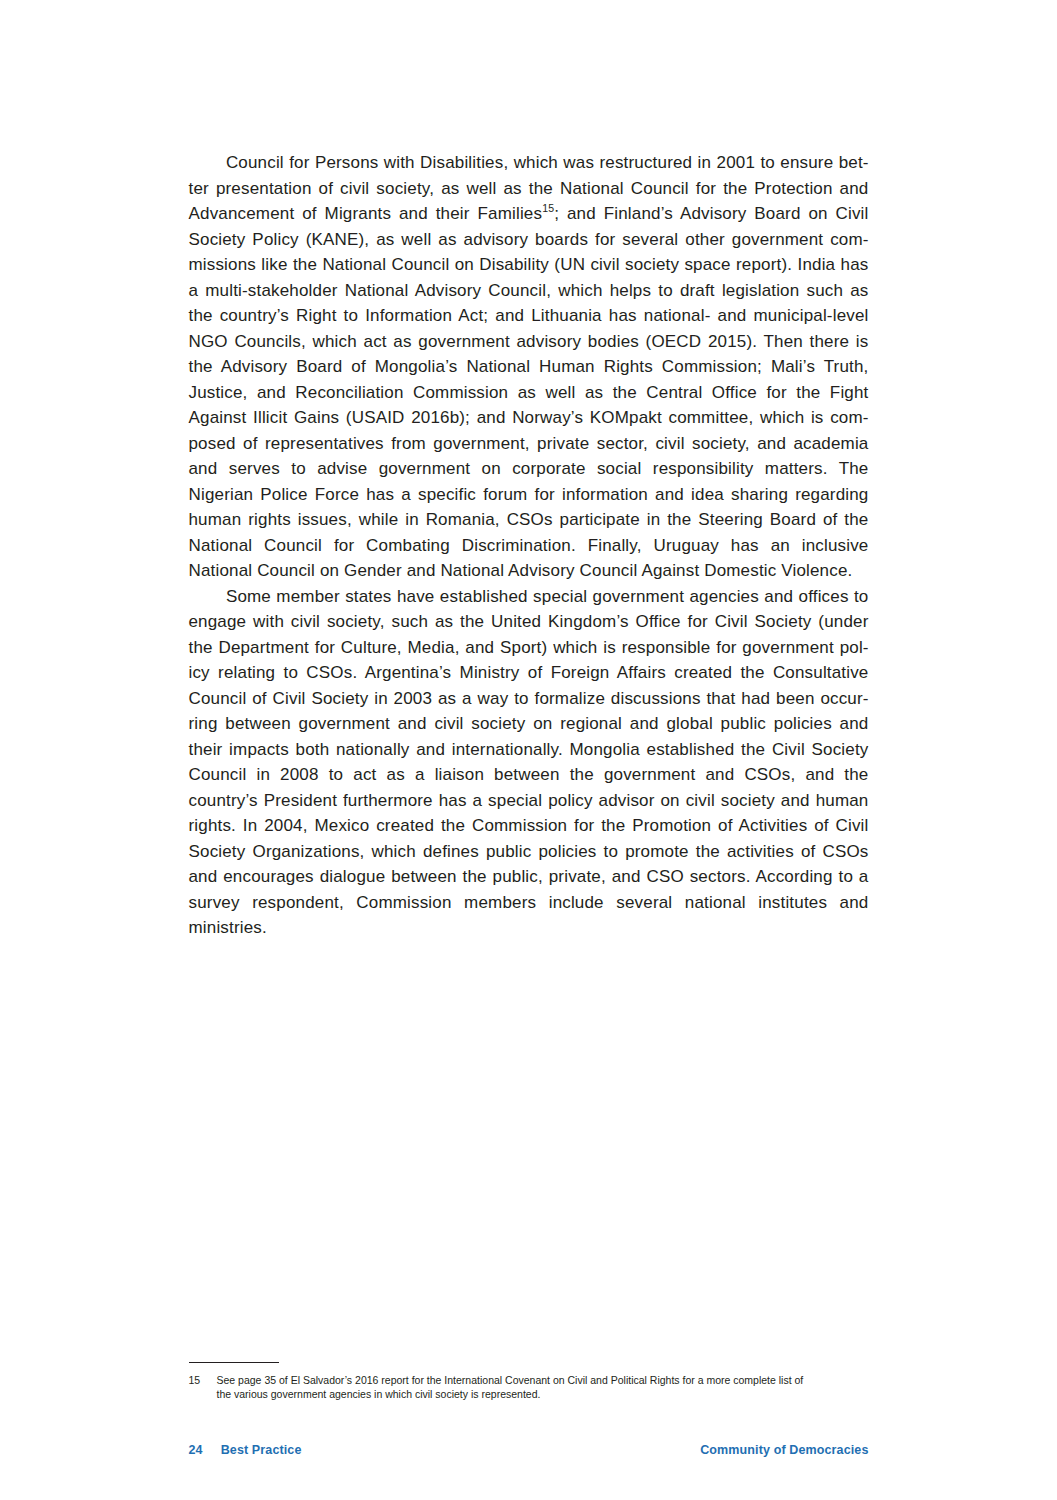Council for Persons with Disabilities, which was restructured in 2001 to ensure better presentation of civil society, as well as the National Council for the Protection and Advancement of Migrants and their Families15; and Finland’s Advisory Board on Civil Society Policy (KANE), as well as advisory boards for several other government commissions like the National Council on Disability (UN civil society space report). India has a multi-stakeholder National Advisory Council, which helps to draft legislation such as the country’s Right to Information Act; and Lithuania has national- and municipal-level NGO Councils, which act as government advisory bodies (OECD 2015). Then there is the Advisory Board of Mongolia’s National Human Rights Commission; Mali’s Truth, Justice, and Reconciliation Commission as well as the Central Office for the Fight Against Illicit Gains (USAID 2016b); and Norway’s KOMpakt committee, which is composed of representatives from government, private sector, civil society, and academia and serves to advise government on corporate social responsibility matters. The Nigerian Police Force has a specific forum for information and idea sharing regarding human rights issues, while in Romania, CSOs participate in the Steering Board of the National Council for Combating Discrimination. Finally, Uruguay has an inclusive National Council on Gender and National Advisory Council Against Domestic Violence.
Some member states have established special government agencies and offices to engage with civil society, such as the United Kingdom’s Office for Civil Society (under the Department for Culture, Media, and Sport) which is responsible for government policy relating to CSOs. Argentina’s Ministry of Foreign Affairs created the Consultative Council of Civil Society in 2003 as a way to formalize discussions that had been occurring between government and civil society on regional and global public policies and their impacts both nationally and internationally. Mongolia established the Civil Society Council in 2008 to act as a liaison between the government and CSOs, and the country’s President furthermore has a special policy advisor on civil society and human rights. In 2004, Mexico created the Commission for the Promotion of Activities of Civil Society Organizations, which defines public policies to promote the activities of CSOs and encourages dialogue between the public, private, and CSO sectors. According to a survey respondent, Commission members include several national institutes and ministries.
15
See page 35 of El Salvador’s 2016 report for the International Covenant on Civil and Political Rights for a more complete list of the various government agencies in which civil society is represented.
24 Best Practice Community of Democracies